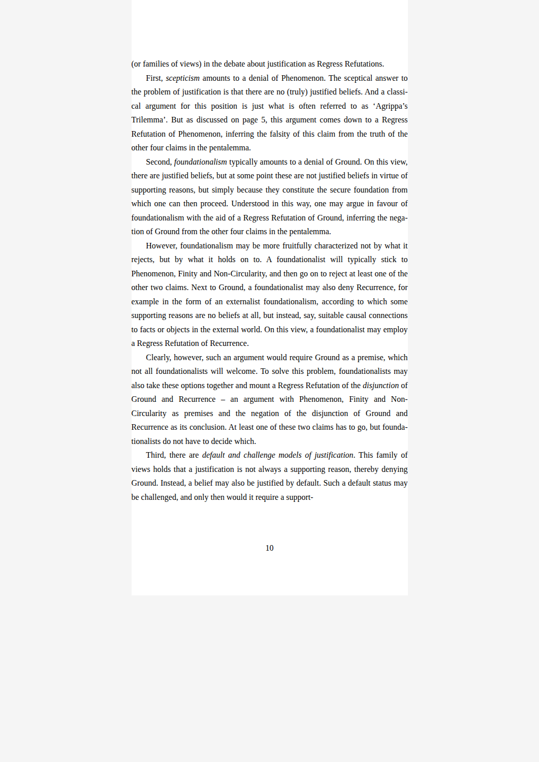(or families of views) in the debate about justification as Regress Refutations.
First, scepticism amounts to a denial of Phenomenon. The sceptical answer to the problem of justification is that there are no (truly) justified beliefs. And a classical argument for this position is just what is often referred to as ‘Agrippa’s Trilemma’. But as discussed on page 5, this argument comes down to a Regress Refutation of Phenomenon, inferring the falsity of this claim from the truth of the other four claims in the pentalemma.
Second, foundationalism typically amounts to a denial of Ground. On this view, there are justified beliefs, but at some point these are not justified beliefs in virtue of supporting reasons, but simply because they constitute the secure foundation from which one can then proceed. Understood in this way, one may argue in favour of foundationalism with the aid of a Regress Refutation of Ground, inferring the negation of Ground from the other four claims in the pentalemma.
However, foundationalism may be more fruitfully characterized not by what it rejects, but by what it holds on to. A foundationalist will typically stick to Phenomenon, Finity and Non-Circularity, and then go on to reject at least one of the other two claims. Next to Ground, a foundationalist may also deny Recurrence, for example in the form of an externalist foundationalism, according to which some supporting reasons are no beliefs at all, but instead, say, suitable causal connections to facts or objects in the external world. On this view, a foundationalist may employ a Regress Refutation of Recurrence.
Clearly, however, such an argument would require Ground as a premise, which not all foundationalists will welcome. To solve this problem, foundationalists may also take these options together and mount a Regress Refutation of the disjunction of Ground and Recurrence – an argument with Phenomenon, Finity and Non-Circularity as premises and the negation of the disjunction of Ground and Recurrence as its conclusion. At least one of these two claims has to go, but foundationalists do not have to decide which.
Third, there are default and challenge models of justification. This family of views holds that a justification is not always a supporting reason, thereby denying Ground. Instead, a belief may also be justified by default. Such a default status may be challenged, and only then would it require a support-
10